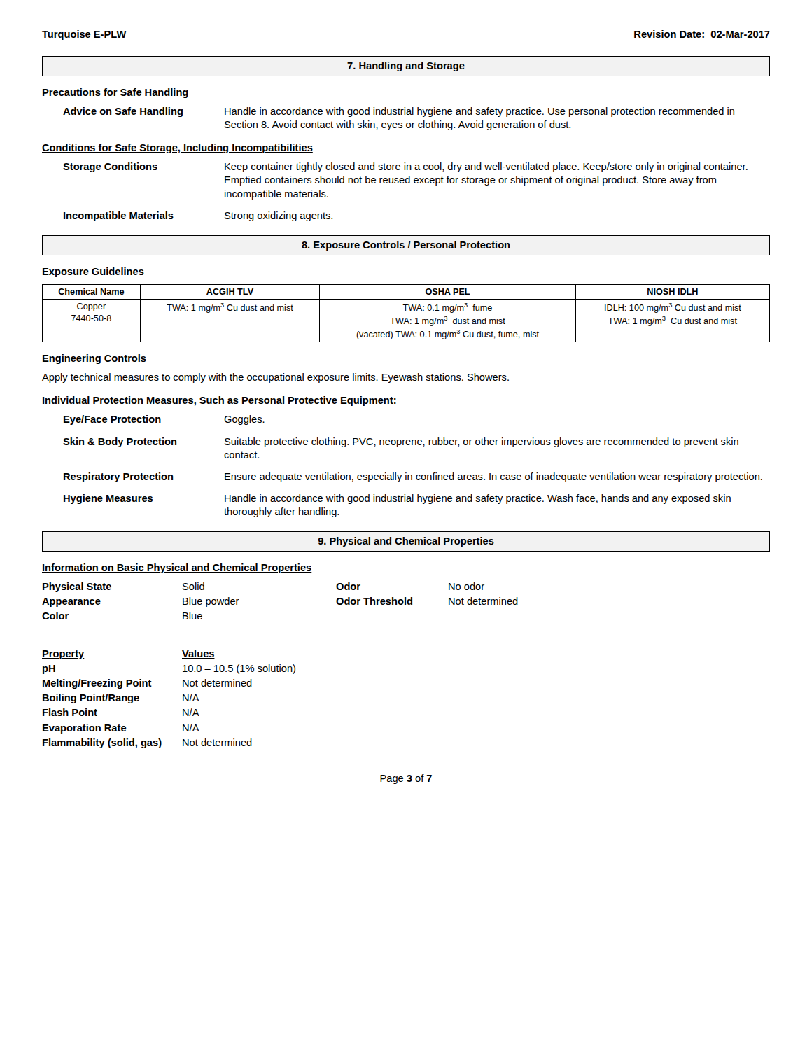Turquoise E-PLW Revision Date: 02-Mar-2017
7. Handling and Storage
Precautions for Safe Handling
Advice on Safe Handling
Handle in accordance with good industrial hygiene and safety practice. Use personal protection recommended in Section 8. Avoid contact with skin, eyes or clothing. Avoid generation of dust.
Conditions for Safe Storage, Including Incompatibilities
Storage Conditions
Keep container tightly closed and store in a cool, dry and well-ventilated place. Keep/store only in original container. Emptied containers should not be reused except for storage or shipment of original product. Store away from incompatible materials.
Incompatible Materials
Strong oxidizing agents.
8. Exposure Controls / Personal Protection
Exposure Guidelines
| Chemical Name | ACGIH TLV | OSHA PEL | NIOSH IDLH |
| --- | --- | --- | --- |
| Copper 7440-50-8 | TWA: 1 mg/m 3 Cu dust and mist | TWA: 0.1 mg/m 3 fume TWA: 1 mg/m 3 dust and mist (vacated) TWA: 0.1 mg/m 3 Cu dust, fume, mist | IDLH: 100 mg/m 3 Cu dust and mist TWA: 1 mg/m 3 Cu dust and mist |
Engineering Controls
Apply technical measures to comply with the occupational exposure limits. Eyewash stations. Showers.
Individual Protection Measures, Such as Personal Protective Equipment:
Eye/Face Protection
Goggles.
Skin & Body Protection
Suitable protective clothing. PVC, neoprene, rubber, or other impervious gloves are recommended to prevent skin contact.
Respiratory Protection
Ensure adequate ventilation, especially in confined areas. In case of inadequate ventilation wear respiratory protection.
Hygiene Measures
Handle in accordance with good industrial hygiene and safety practice. Wash face, hands and any exposed skin thoroughly after handling.
9. Physical and Chemical Properties
Information on Basic Physical and Chemical Properties
| Physical State | Solid | Odor | No odor |
| Appearance | Blue powder | Odor Threshold | Not determined |
| Color | Blue | | |
| Property | Values |
| pH | 10.0 – 10.5 (1% solution) |
| Melting/Freezing Point | Not determined |
| Boiling Point/Range | N/A |
| Flash Point | N/A |
| Evaporation Rate | N/A |
| Flammability (solid, gas) | Not determined |
Page 3 of 7